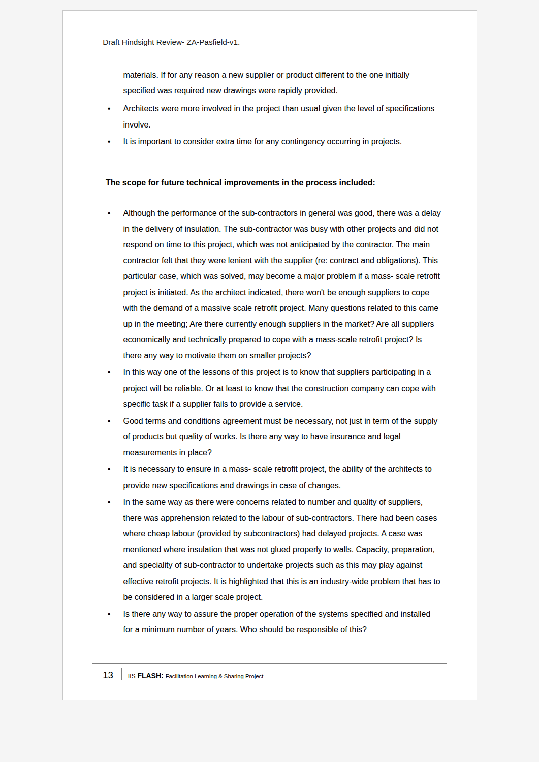Draft Hindsight Review- ZA-Pasfield-v1.
materials. If for any reason a new supplier or product different to the one initially specified was required new drawings were rapidly provided.
Architects were more involved in the project than usual given the level of specifications involve.
It is important to consider extra time for any contingency occurring in projects.
The scope for future technical improvements in the process included:
Although the performance of the sub-contractors in general was good, there was a delay in the delivery of insulation. The sub-contractor was busy with other projects and did not respond on time to this project, which was not anticipated by the contractor. The main contractor felt that they were lenient with the supplier (re: contract and obligations). This particular case, which was solved, may become a major problem if a mass- scale retrofit project is initiated. As the architect indicated, there won't be enough suppliers to cope with the demand of a massive scale retrofit project. Many questions related to this came up in the meeting; Are there currently enough suppliers in the market? Are all suppliers economically and technically prepared to cope with a mass-scale retrofit project? Is there any way to motivate them on smaller projects?
In this way one of the lessons of this project is to know that suppliers participating in a project will be reliable. Or at least to know that the construction company can cope with specific task if a supplier fails to provide a service.
Good terms and conditions agreement must be necessary, not just in term of the supply of products but quality of works. Is there any way to have insurance and legal measurements in place?
It is necessary to ensure in a mass- scale retrofit project, the ability of the architects to provide new specifications and drawings in case of changes.
In the same way as there were concerns related to number and quality of suppliers, there was apprehension related to the labour of sub-contractors. There had been cases where cheap labour (provided by subcontractors) had delayed projects. A case was mentioned where insulation that was not glued properly to walls. Capacity, preparation, and speciality of sub-contractor to undertake projects such as this may play against effective retrofit projects. It is highlighted that this is an industry-wide problem that has to be considered in a larger scale project.
Is there any way to assure the proper operation of the systems specified and installed for a minimum number of years. Who should be responsible of this?
13
IfS FLASH: Facilitation Learning & Sharing Project